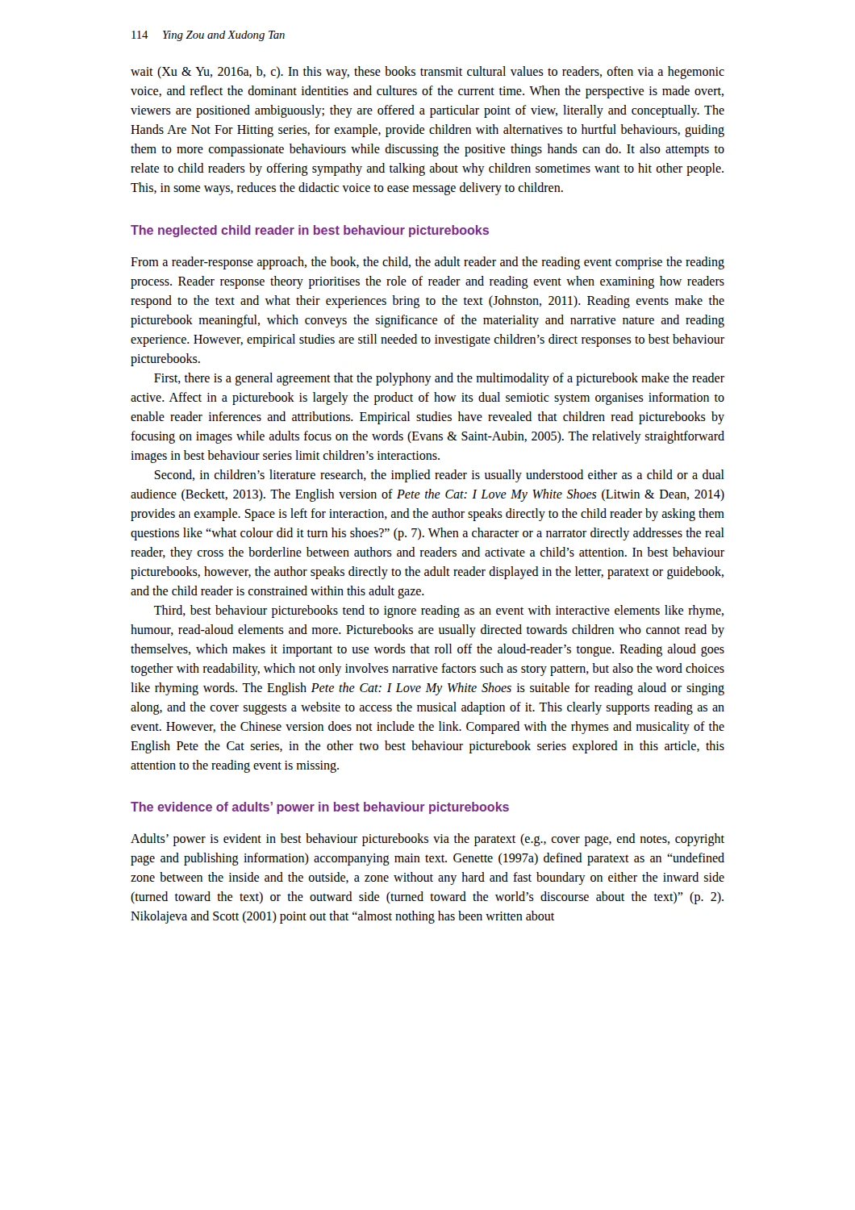114 Ying Zou and Xudong Tan
wait (Xu & Yu, 2016a, b, c). In this way, these books transmit cultural values to readers, often via a hegemonic voice, and reflect the dominant identities and cultures of the current time. When the perspective is made overt, viewers are positioned ambiguously; they are offered a particular point of view, literally and conceptually. The Hands Are Not For Hitting series, for example, provide children with alternatives to hurtful behaviours, guiding them to more compassionate behaviours while discussing the positive things hands can do. It also attempts to relate to child readers by offering sympathy and talking about why children sometimes want to hit other people. This, in some ways, reduces the didactic voice to ease message delivery to children.
The neglected child reader in best behaviour picturebooks
From a reader-response approach, the book, the child, the adult reader and the reading event comprise the reading process. Reader response theory prioritises the role of reader and reading event when examining how readers respond to the text and what their experiences bring to the text (Johnston, 2011). Reading events make the picturebook meaningful, which conveys the significance of the materiality and narrative nature and reading experience. However, empirical studies are still needed to investigate children’s direct responses to best behaviour picturebooks.
First, there is a general agreement that the polyphony and the multimodality of a picturebook make the reader active. Affect in a picturebook is largely the product of how its dual semiotic system organises information to enable reader inferences and attributions. Empirical studies have revealed that children read picturebooks by focusing on images while adults focus on the words (Evans & Saint-Aubin, 2005). The relatively straightforward images in best behaviour series limit children’s interactions.
Second, in children’s literature research, the implied reader is usually understood either as a child or a dual audience (Beckett, 2013). The English version of Pete the Cat: I Love My White Shoes (Litwin & Dean, 2014) provides an example. Space is left for interaction, and the author speaks directly to the child reader by asking them questions like “what colour did it turn his shoes?” (p. 7). When a character or a narrator directly addresses the real reader, they cross the borderline between authors and readers and activate a child’s attention. In best behaviour picturebooks, however, the author speaks directly to the adult reader displayed in the letter, paratext or guidebook, and the child reader is constrained within this adult gaze.
Third, best behaviour picturebooks tend to ignore reading as an event with interactive elements like rhyme, humour, read-aloud elements and more. Picturebooks are usually directed towards children who cannot read by themselves, which makes it important to use words that roll off the aloud-reader’s tongue. Reading aloud goes together with readability, which not only involves narrative factors such as story pattern, but also the word choices like rhyming words. The English Pete the Cat: I Love My White Shoes is suitable for reading aloud or singing along, and the cover suggests a website to access the musical adaption of it. This clearly supports reading as an event. However, the Chinese version does not include the link. Compared with the rhymes and musicality of the English Pete the Cat series, in the other two best behaviour picturebook series explored in this article, this attention to the reading event is missing.
The evidence of adults’ power in best behaviour picturebooks
Adults’ power is evident in best behaviour picturebooks via the paratext (e.g., cover page, end notes, copyright page and publishing information) accompanying main text. Genette (1997a) defined paratext as an “undefined zone between the inside and the outside, a zone without any hard and fast boundary on either the inward side (turned toward the text) or the outward side (turned toward the world’s discourse about the text)” (p. 2). Nikolajeva and Scott (2001) point out that “almost nothing has been written about